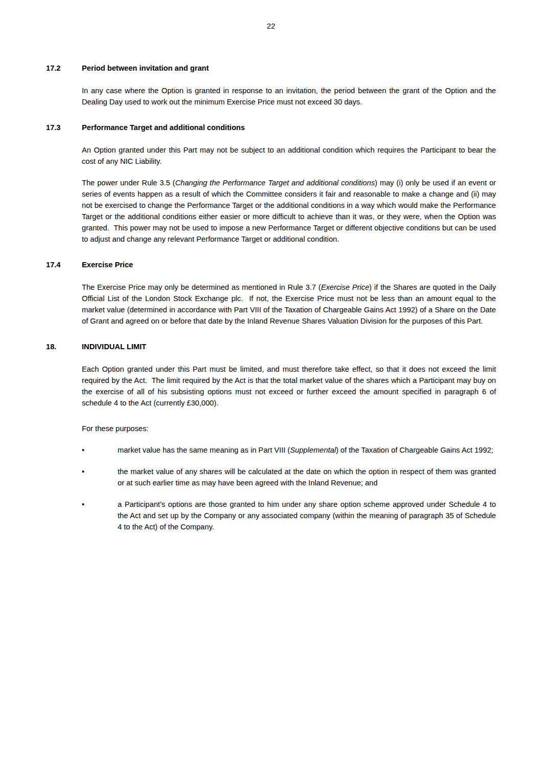22
17.2
Period between invitation and grant
In any case where the Option is granted in response to an invitation, the period between the grant of the Option and the Dealing Day used to work out the minimum Exercise Price must not exceed 30 days.
17.3
Performance Target and additional conditions
An Option granted under this Part may not be subject to an additional condition which requires the Participant to bear the cost of any NIC Liability.
The power under Rule 3.5 (Changing the Performance Target and additional conditions) may (i) only be used if an event or series of events happen as a result of which the Committee considers it fair and reasonable to make a change and (ii) may not be exercised to change the Performance Target or the additional conditions in a way which would make the Performance Target or the additional conditions either easier or more difficult to achieve than it was, or they were, when the Option was granted. This power may not be used to impose a new Performance Target or different objective conditions but can be used to adjust and change any relevant Performance Target or additional condition.
17.4
Exercise Price
The Exercise Price may only be determined as mentioned in Rule 3.7 (Exercise Price) if the Shares are quoted in the Daily Official List of the London Stock Exchange plc. If not, the Exercise Price must not be less than an amount equal to the market value (determined in accordance with Part VIII of the Taxation of Chargeable Gains Act 1992) of a Share on the Date of Grant and agreed on or before that date by the Inland Revenue Shares Valuation Division for the purposes of this Part.
18.
INDIVIDUAL LIMIT
Each Option granted under this Part must be limited, and must therefore take effect, so that it does not exceed the limit required by the Act. The limit required by the Act is that the total market value of the shares which a Participant may buy on the exercise of all of his subsisting options must not exceed or further exceed the amount specified in paragraph 6 of schedule 4 to the Act (currently £30,000).
For these purposes:
market value has the same meaning as in Part VIII (Supplemental) of the Taxation of Chargeable Gains Act 1992;
the market value of any shares will be calculated at the date on which the option in respect of them was granted or at such earlier time as may have been agreed with the Inland Revenue; and
a Participant's options are those granted to him under any share option scheme approved under Schedule 4 to the Act and set up by the Company or any associated company (within the meaning of paragraph 35 of Schedule 4 to the Act) of the Company.